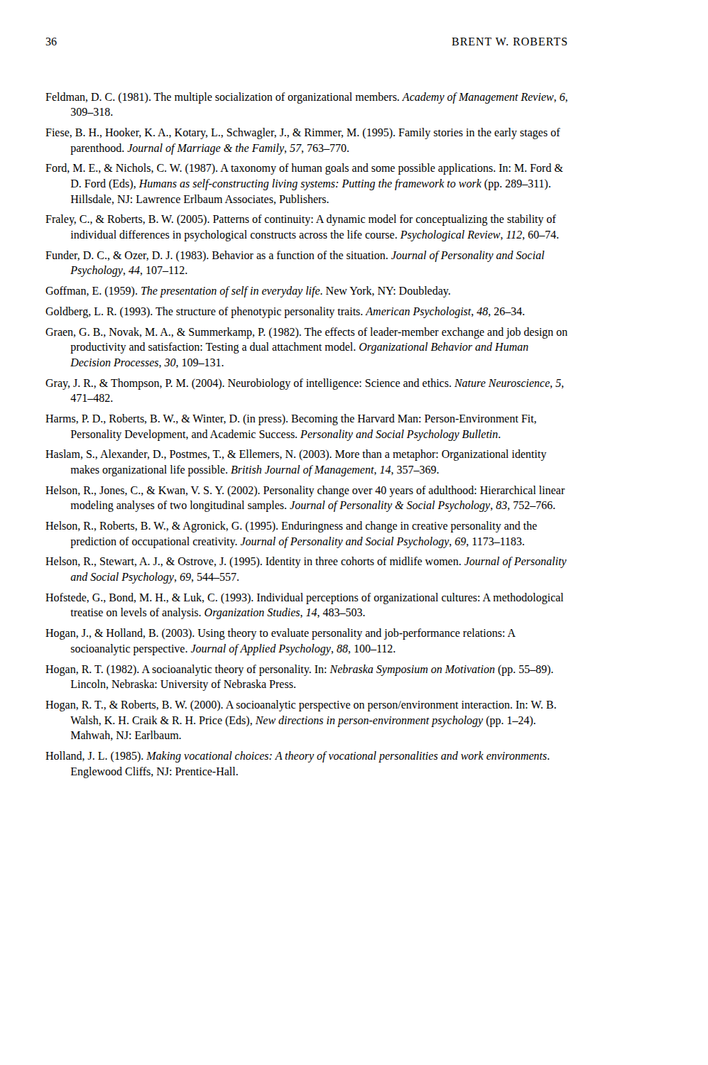36 Brent W. Roberts
Feldman, D. C. (1981). The multiple socialization of organizational members. Academy of Management Review, 6, 309–318.
Fiese, B. H., Hooker, K. A., Kotary, L., Schwagler, J., & Rimmer, M. (1995). Family stories in the early stages of parenthood. Journal of Marriage & the Family, 57, 763–770.
Ford, M. E., & Nichols, C. W. (1987). A taxonomy of human goals and some possible applications. In: M. Ford & D. Ford (Eds), Humans as self-constructing living systems: Putting the framework to work (pp. 289–311). Hillsdale, NJ: Lawrence Erlbaum Associates, Publishers.
Fraley, C., & Roberts, B. W. (2005). Patterns of continuity: A dynamic model for conceptualizing the stability of individual differences in psychological constructs across the life course. Psychological Review, 112, 60–74.
Funder, D. C., & Ozer, D. J. (1983). Behavior as a function of the situation. Journal of Personality and Social Psychology, 44, 107–112.
Goffman, E. (1959). The presentation of self in everyday life. New York, NY: Doubleday.
Goldberg, L. R. (1993). The structure of phenotypic personality traits. American Psychologist, 48, 26–34.
Graen, G. B., Novak, M. A., & Summerkamp, P. (1982). The effects of leader-member exchange and job design on productivity and satisfaction: Testing a dual attachment model. Organizational Behavior and Human Decision Processes, 30, 109–131.
Gray, J. R., & Thompson, P. M. (2004). Neurobiology of intelligence: Science and ethics. Nature Neuroscience, 5, 471–482.
Harms, P. D., Roberts, B. W., & Winter, D. (in press). Becoming the Harvard Man: Person-Environment Fit, Personality Development, and Academic Success. Personality and Social Psychology Bulletin.
Haslam, S., Alexander, D., Postmes, T., & Ellemers, N. (2003). More than a metaphor: Organizational identity makes organizational life possible. British Journal of Management, 14, 357–369.
Helson, R., Jones, C., & Kwan, V. S. Y. (2002). Personality change over 40 years of adulthood: Hierarchical linear modeling analyses of two longitudinal samples. Journal of Personality & Social Psychology, 83, 752–766.
Helson, R., Roberts, B. W., & Agronick, G. (1995). Enduringness and change in creative personality and the prediction of occupational creativity. Journal of Personality and Social Psychology, 69, 1173–1183.
Helson, R., Stewart, A. J., & Ostrove, J. (1995). Identity in three cohorts of midlife women. Journal of Personality and Social Psychology, 69, 544–557.
Hofstede, G., Bond, M. H., & Luk, C. (1993). Individual perceptions of organizational cultures: A methodological treatise on levels of analysis. Organization Studies, 14, 483–503.
Hogan, J., & Holland, B. (2003). Using theory to evaluate personality and job-performance relations: A socioanalytic perspective. Journal of Applied Psychology, 88, 100–112.
Hogan, R. T. (1982). A socioanalytic theory of personality. In: Nebraska Symposium on Motivation (pp. 55–89). Lincoln, Nebraska: University of Nebraska Press.
Hogan, R. T., & Roberts, B. W. (2000). A socioanalytic perspective on person/environment interaction. In: W. B. Walsh, K. H. Craik & R. H. Price (Eds), New directions in person-environment psychology (pp. 1–24). Mahwah, NJ: Earlbaum.
Holland, J. L. (1985). Making vocational choices: A theory of vocational personalities and work environments. Englewood Cliffs, NJ: Prentice-Hall.